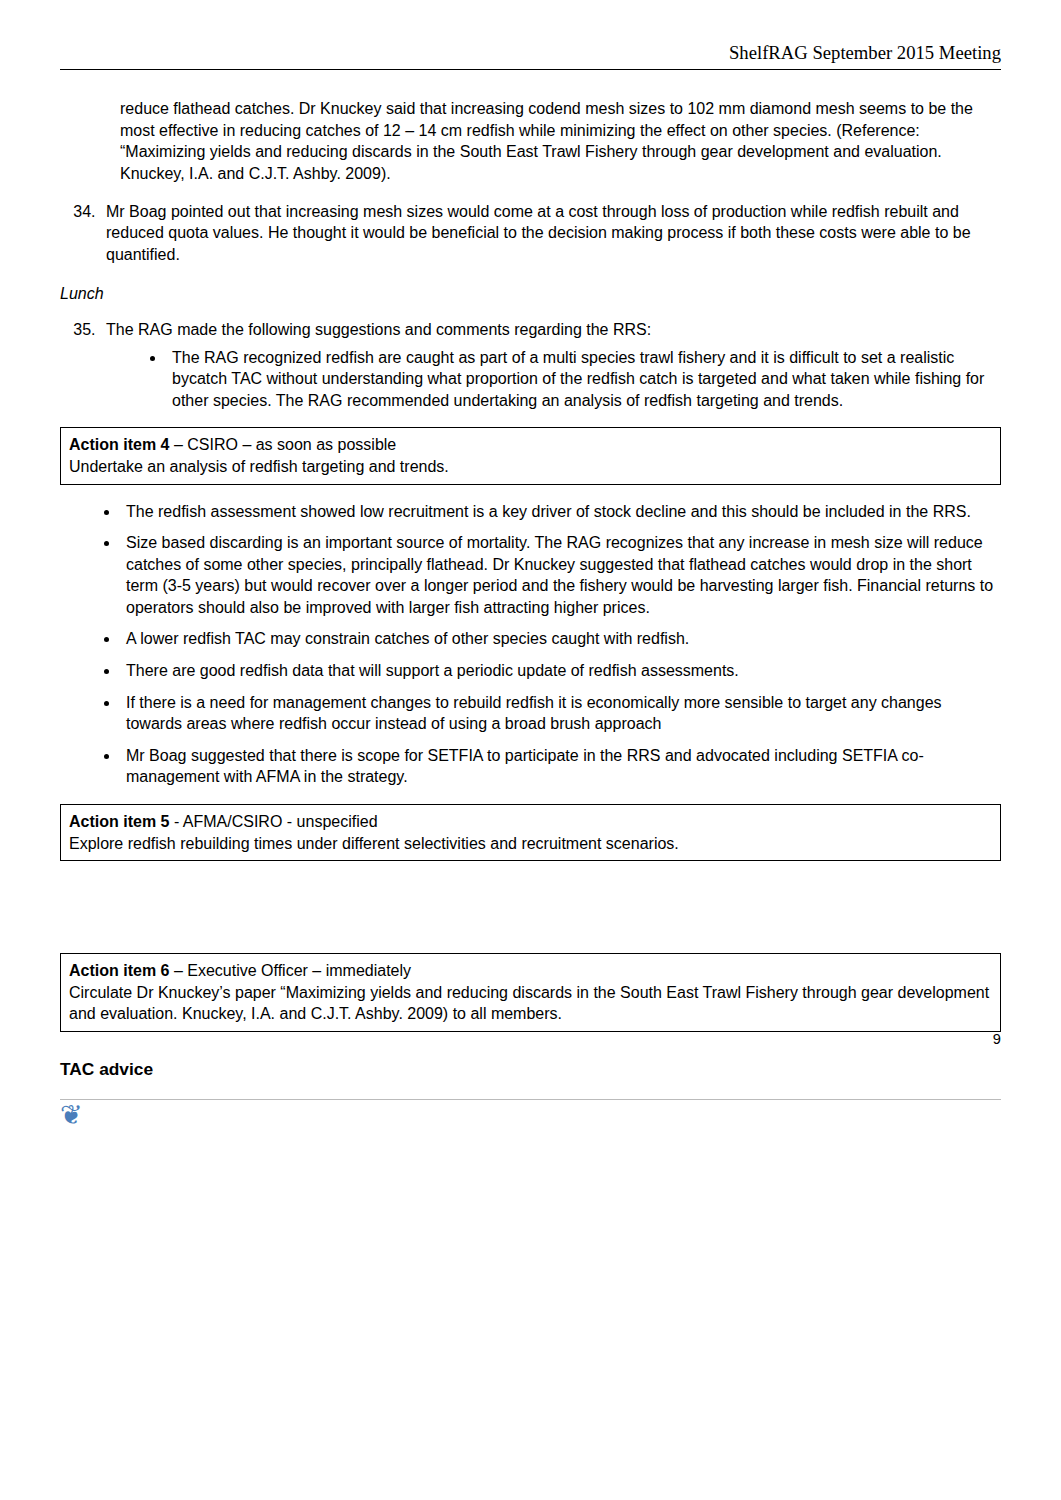ShelfRAG September 2015 Meeting
reduce flathead catches. Dr Knuckey said that increasing codend mesh sizes to 102 mm diamond mesh seems to be the most effective in reducing catches of 12 – 14 cm redfish while minimizing the effect on other species. (Reference: “Maximizing yields and reducing discards in the South East Trawl Fishery through gear development and evaluation. Knuckey, I.A. and C.J.T. Ashby. 2009).
Mr Boag pointed out that increasing mesh sizes would come at a cost through loss of production while redfish rebuilt and reduced quota values. He thought it would be beneficial to the decision making process if both these costs were able to be quantified.
Lunch
The RAG made the following suggestions and comments regarding the RRS:
The RAG recognized redfish are caught as part of a multi species trawl fishery and it is difficult to set a realistic bycatch TAC without understanding what proportion of the redfish catch is targeted and what taken while fishing for other species. The RAG recommended undertaking an analysis of redfish targeting and trends.
Action item 4 – CSIRO – as soon as possible
Undertake an analysis of redfish targeting and trends.
The redfish assessment showed low recruitment is a key driver of stock decline and this should be included in the RRS.
Size based discarding is an important source of mortality. The RAG recognizes that any increase in mesh size will reduce catches of some other species, principally flathead. Dr Knuckey suggested that flathead catches would drop in the short term (3-5 years) but would recover over a longer period and the fishery would be harvesting larger fish. Financial returns to operators should also be improved with larger fish attracting higher prices.
A lower redfish TAC may constrain catches of other species caught with redfish.
There are good redfish data that will support a periodic update of redfish assessments.
If there is a need for management changes to rebuild redfish it is economically more sensible to target any changes towards areas where redfish occur instead of using a broad brush approach
Mr Boag suggested that there is scope for SETFIA to participate in the RRS and advocated including SETFIA co-management with AFMA in the strategy.
Action item 5 - AFMA/CSIRO - unspecified
Explore redfish rebuilding times under different selectivities and recruitment scenarios.
Action item 6 – Executive Officer – immediately
Circulate Dr Knuckey’s paper “Maximizing yields and reducing discards in the South East Trawl Fishery through gear development and evaluation. Knuckey, I.A. and C.J.T. Ashby. 2009) to all members.
TAC advice
9
❦